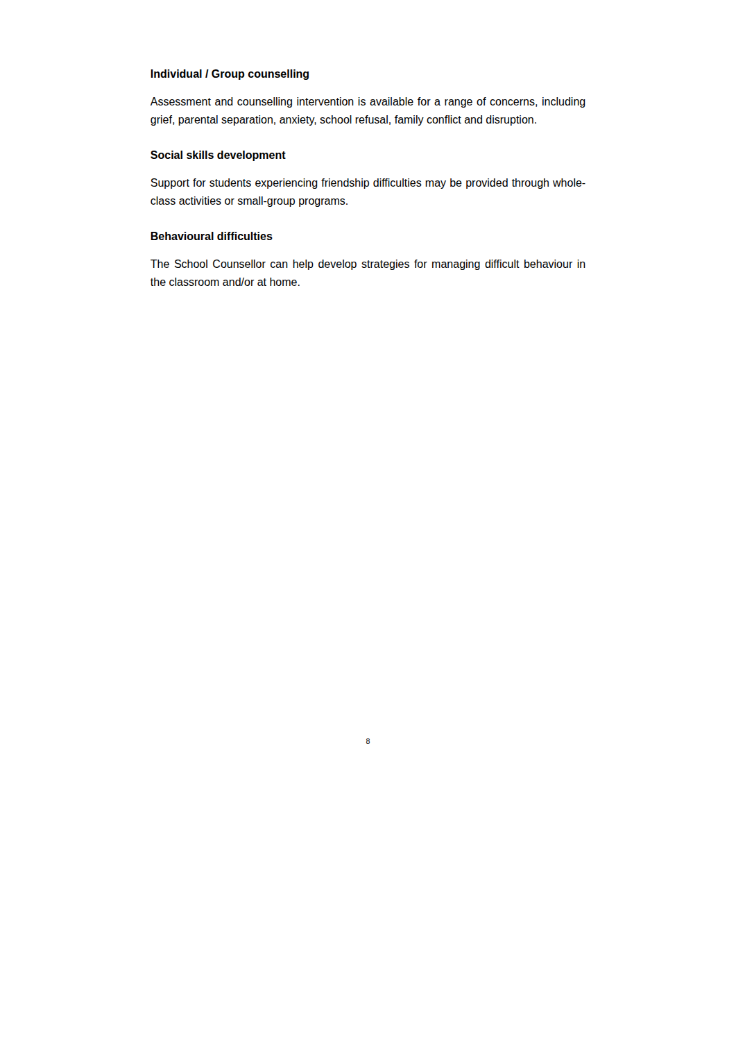Individual / Group counselling
Assessment and counselling intervention is available for a range of concerns, including grief, parental separation, anxiety, school refusal, family conflict and disruption.
Social skills development
Support for students experiencing friendship difficulties may be provided through whole-class activities or small-group programs.
Behavioural difficulties
The School Counsellor can help develop strategies for managing difficult behaviour in the classroom and/or at home.
8